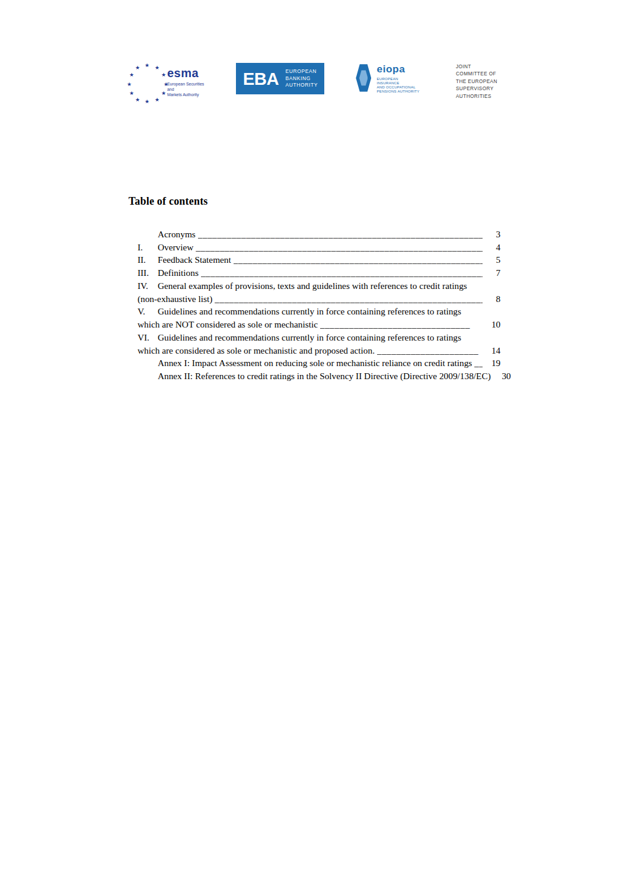★ ★ ★ ★ ★ ★ ★ ★ ★ ★ ★ ★
esma
European Securities and
Markets Authority
EBA
European
Banking
Authority
eiopa
EUROPEAN INSURANCE
AND OCCUPATIONAL PENSIONS AUTHORITY
JOINT COMMITTEE OF THE EUROPEAN
SUPERVISORY AUTHORITIES
Table of contents
Acronyms _______________________________________________________________________ 3
I. Overview _______________________________________________________________________ 4
II. Feedback Statement _______________________________________________________________ 5
III. Definitions _____________________________________________________________________ 7
IV. General examples of provisions, texts and guidelines with references to credit ratings
(non-exhaustive list) _________________________________________________________________ 8
V. Guidelines and recommendations currently in force containing references to ratings
which are NOT considered as sole or mechanistic _______________________________ 10
VI. Guidelines and recommendations currently in force containing references to ratings
which are considered as sole or mechanistic and proposed action. _____________________ 14
Annex I: Impact Assessment on reducing sole or mechanistic reliance on credit ratings ____ 19
Annex II: References to credit ratings in the Solvency II Directive (Directive 2009/138/EC) 30